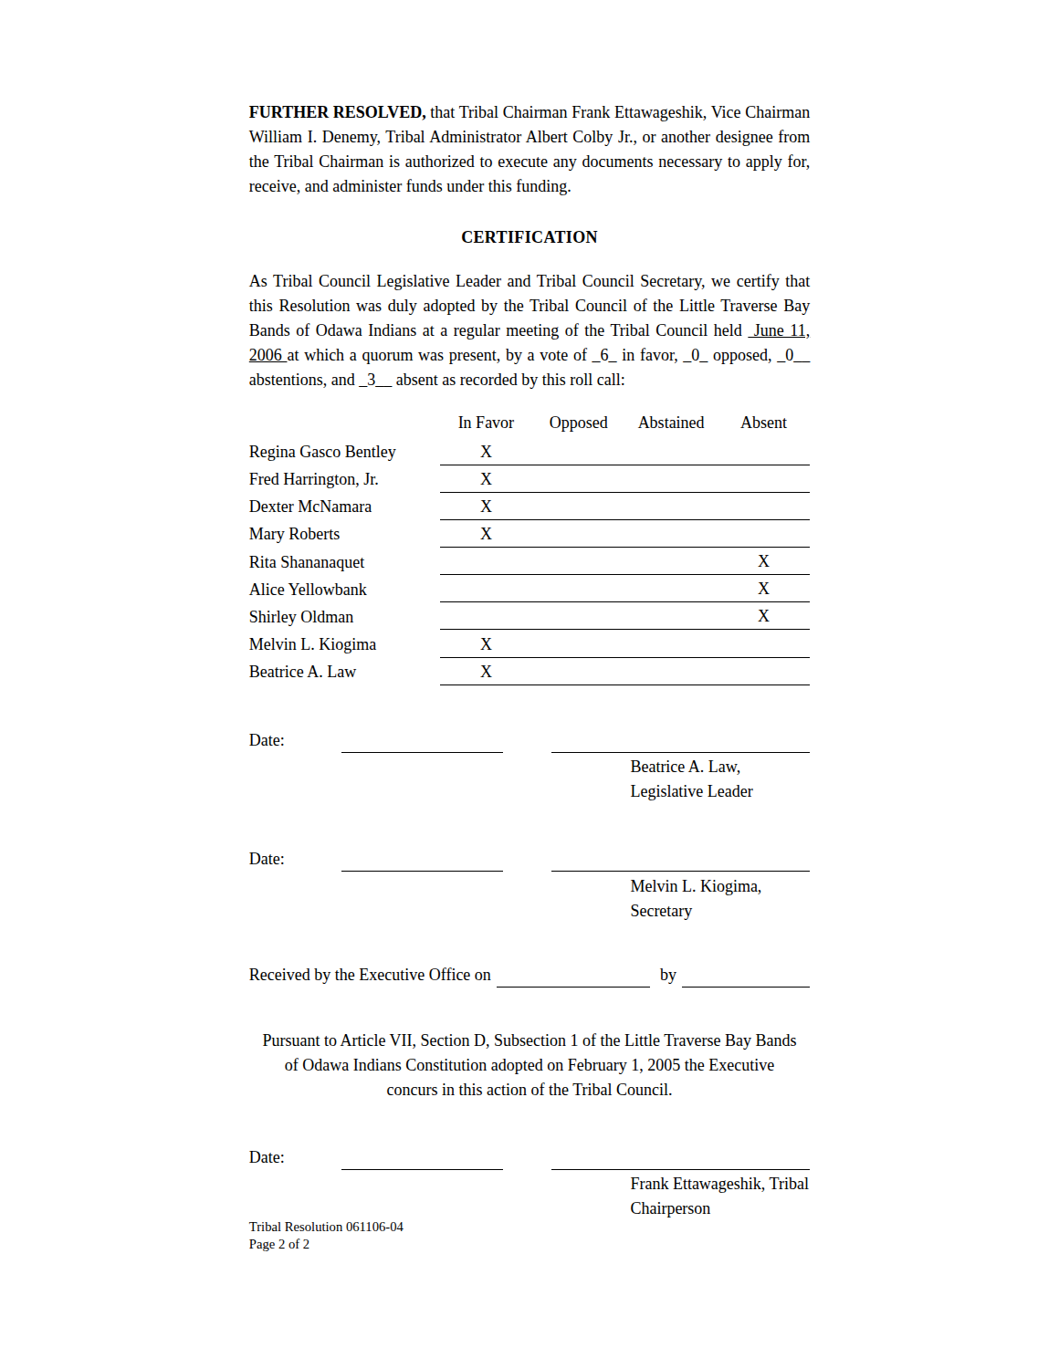FURTHER RESOLVED, that Tribal Chairman Frank Ettawageshik, Vice Chairman William I. Denemy, Tribal Administrator Albert Colby Jr., or another designee from the Tribal Chairman is authorized to execute any documents necessary to apply for, receive, and administer funds under this funding.
CERTIFICATION
As Tribal Council Legislative Leader and Tribal Council Secretary, we certify that this Resolution was duly adopted by the Tribal Council of the Little Traverse Bay Bands of Odawa Indians at a regular meeting of the Tribal Council held June 11, 2006 at which a quorum was present, by a vote of _6_ in favor, _0_ opposed, _0__ abstentions, and _3__ absent as recorded by this roll call:
| | In Favor | Opposed | Abstained | Absent |
| --- | --- | --- | --- | --- |
| Regina Gasco Bentley | X | | | |
| Fred Harrington, Jr. | X | | | |
| Dexter McNamara | X | | | |
| Mary Roberts | X | | | |
| Rita Shananaquet | | | | X |
| Alice Yellowbank | | | | X |
| Shirley Oldman | | | | X |
| Melvin L. Kiogima | X | | | |
| Beatrice A. Law | X | | | |
Date:
Beatrice A. Law, Legislative Leader
Date:
Melvin L. Kiogima, Secretary
Received by the Executive Office on
by
Pursuant to Article VII, Section D, Subsection 1 of the Little Traverse Bay Bands of Odawa Indians Constitution adopted on February 1, 2005 the Executive concurs in this action of the Tribal Council.
Date:
Frank Ettawageshik, Tribal Chairperson
Tribal Resolution 061106-04
Page 2 of 2